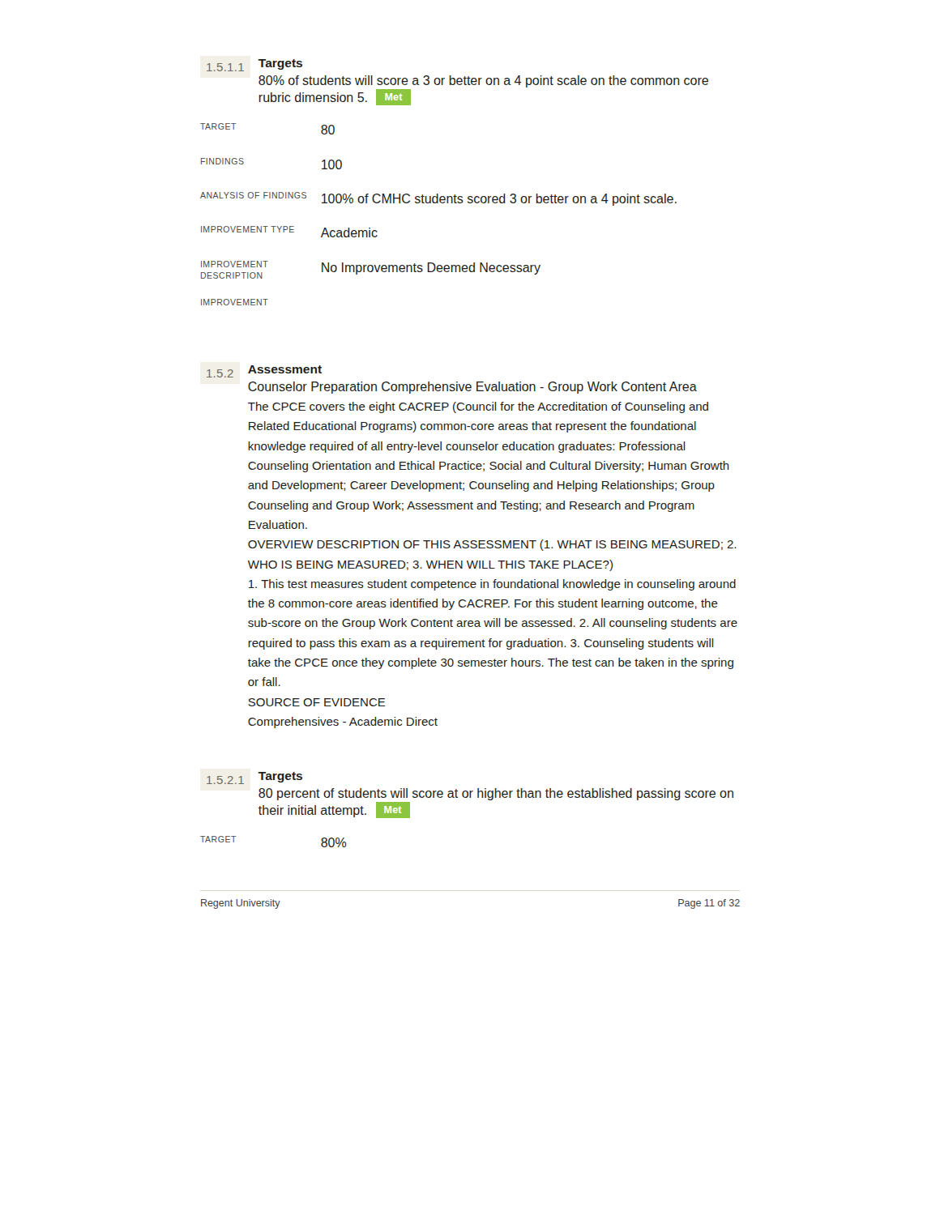1.5.1.1
Targets
80% of students will score a 3 or better on a 4 point scale on the common core rubric dimension 5. Met
| TARGET | 80 |
| FINDINGS | 100 |
| ANALYSIS OF FINDINGS | 100% of CMHC students scored 3 or better on a 4 point scale. |
| IMPROVEMENT TYPE | Academic |
| IMPROVEMENT DESCRIPTION | No Improvements Deemed Necessary |
| IMPROVEMENT | |
1.5.2
Assessment
Counselor Preparation Comprehensive Evaluation - Group Work Content Area
The CPCE covers the eight CACREP (Council for the Accreditation of Counseling and Related Educational Programs) common-core areas that represent the foundational knowledge required of all entry-level counselor education graduates: Professional Counseling Orientation and Ethical Practice; Social and Cultural Diversity; Human Growth and Development; Career Development; Counseling and Helping Relationships; Group Counseling and Group Work; Assessment and Testing; and Research and Program Evaluation.
OVERVIEW DESCRIPTION OF THIS ASSESSMENT (1. WHAT IS BEING MEASURED; 2. WHO IS BEING MEASURED; 3. WHEN WILL THIS TAKE PLACE?)
1. This test measures student competence in foundational knowledge in counseling around the 8 common-core areas identified by CACREP. For this student learning outcome, the sub-score on the Group Work Content area will be assessed. 2. All counseling students are required to pass this exam as a requirement for graduation. 3. Counseling students will take the CPCE once they complete 30 semester hours. The test can be taken in the spring or fall.
SOURCE OF EVIDENCE
Comprehensives - Academic Direct
1.5.2.1
Targets
80 percent of students will score at or higher than the established passing score on their initial attempt. Met
| TARGET | 80% |
Regent University
Page 11 of 32